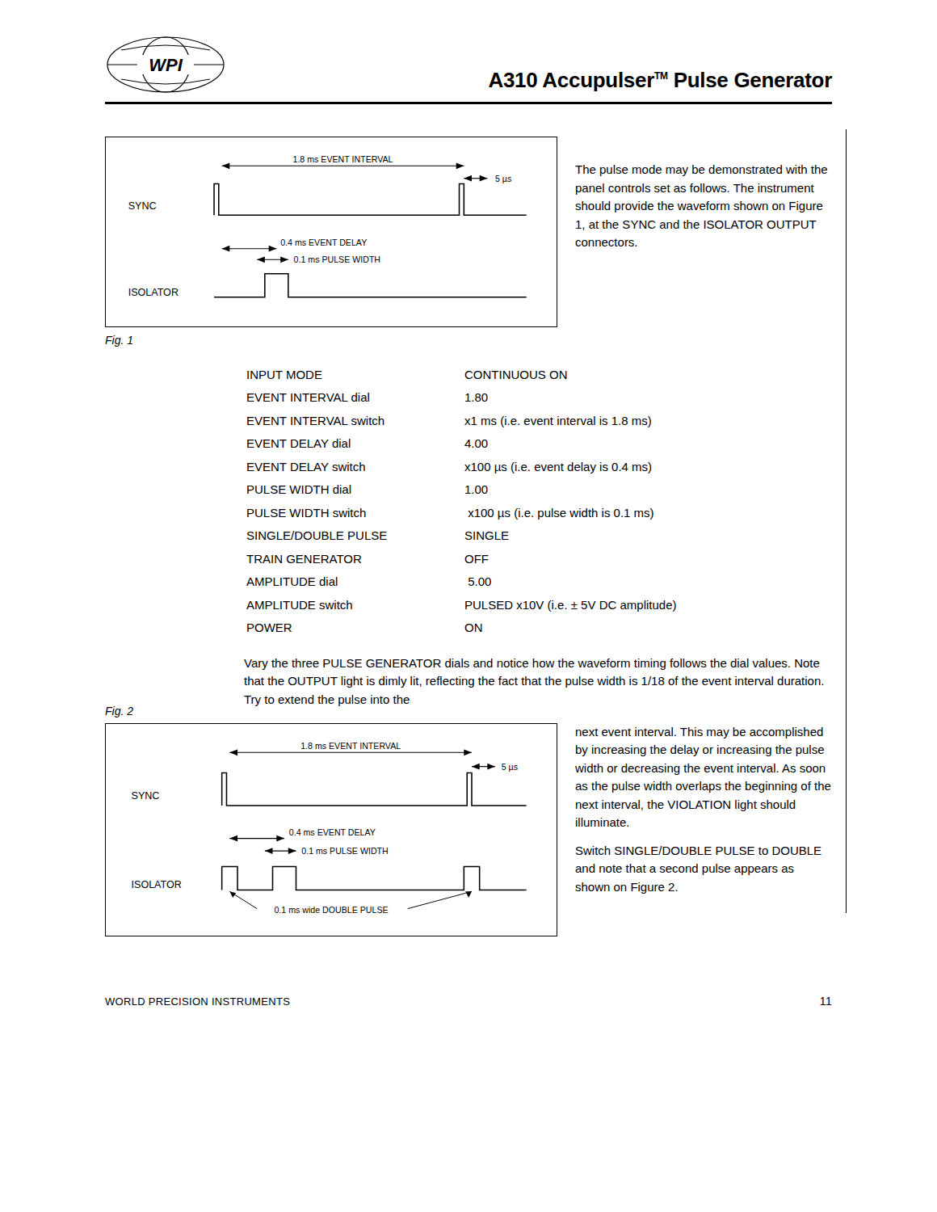WPI
A310 AccupulserTM Pulse Generator
1.8 ms EVENT INTERVAL 5 µs SYNC 0.4 ms EVENT DELAY 0.1 ms PULSE WIDTH ISOLATOR
Fig. 1
The pulse mode may be demonstrated with the panel controls set as follows. The instrument should provide the waveform shown on Figure 1, at the SYNC and the ISOLATOR OUTPUT connectors.
| INPUT MODE | CONTINUOUS ON |
| EVENT INTERVAL dial | 1.80 |
| EVENT INTERVAL switch | x1 ms (i.e. event interval is 1.8 ms) |
| EVENT DELAY dial | 4.00 |
| EVENT DELAY switch | x100 µs (i.e. event delay is 0.4 ms) |
| PULSE WIDTH dial | 1.00 |
| PULSE WIDTH switch | x100 µs (i.e. pulse width is 0.1 ms) |
| SINGLE/DOUBLE PULSE | SINGLE |
| TRAIN GENERATOR | OFF |
| AMPLITUDE dial | 5.00 |
| AMPLITUDE switch | PULSED x10V (i.e. ± 5V DC amplitude) |
| POWER | ON |
Fig. 2
Vary the three PULSE GENERATOR dials and notice how the waveform timing follows the dial values. Note that the OUTPUT light is dimly lit, reflecting the fact that the pulse width is 1/18 of the event interval duration. Try to extend the pulse into the
1.8 ms EVENT INTERVAL 5 µs SYNC 0.4 ms EVENT DELAY 0.1 ms PULSE WIDTH ISOLATOR 0.1 ms wide DOUBLE PULSE
next event interval. This may be accomplished by increasing the delay or increasing the pulse width or decreasing the event interval. As soon as the pulse width overlaps the beginning of the next interval, the VIOLATION light should illuminate.
Switch SINGLE/DOUBLE PULSE to DOUBLE and note that a second pulse appears as shown on Figure 2.
WORLD PRECISION INSTRUMENTS 11